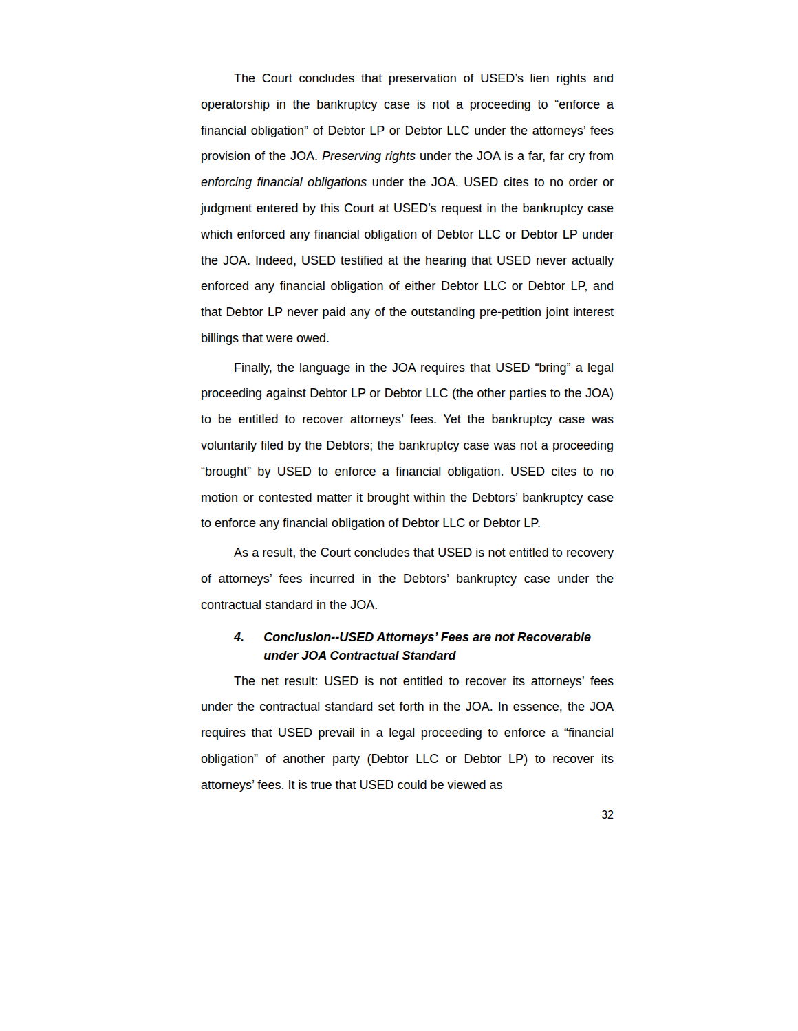The Court concludes that preservation of USED’s lien rights and operatorship in the bankruptcy case is not a proceeding to “enforce a financial obligation” of Debtor LP or Debtor LLC under the attorneys’ fees provision of the JOA. Preserving rights under the JOA is a far, far cry from enforcing financial obligations under the JOA. USED cites to no order or judgment entered by this Court at USED’s request in the bankruptcy case which enforced any financial obligation of Debtor LLC or Debtor LP under the JOA. Indeed, USED testified at the hearing that USED never actually enforced any financial obligation of either Debtor LLC or Debtor LP, and that Debtor LP never paid any of the outstanding pre-petition joint interest billings that were owed.
Finally, the language in the JOA requires that USED “bring” a legal proceeding against Debtor LP or Debtor LLC (the other parties to the JOA) to be entitled to recover attorneys’ fees. Yet the bankruptcy case was voluntarily filed by the Debtors; the bankruptcy case was not a proceeding “brought” by USED to enforce a financial obligation. USED cites to no motion or contested matter it brought within the Debtors’ bankruptcy case to enforce any financial obligation of Debtor LLC or Debtor LP.
As a result, the Court concludes that USED is not entitled to recovery of attorneys’ fees incurred in the Debtors’ bankruptcy case under the contractual standard in the JOA.
4. Conclusion--USED Attorneys’ Fees are not Recoverable under JOA Contractual Standard
The net result: USED is not entitled to recover its attorneys’ fees under the contractual standard set forth in the JOA. In essence, the JOA requires that USED prevail in a legal proceeding to enforce a “financial obligation” of another party (Debtor LLC or Debtor LP) to recover its attorneys’ fees. It is true that USED could be viewed as
32